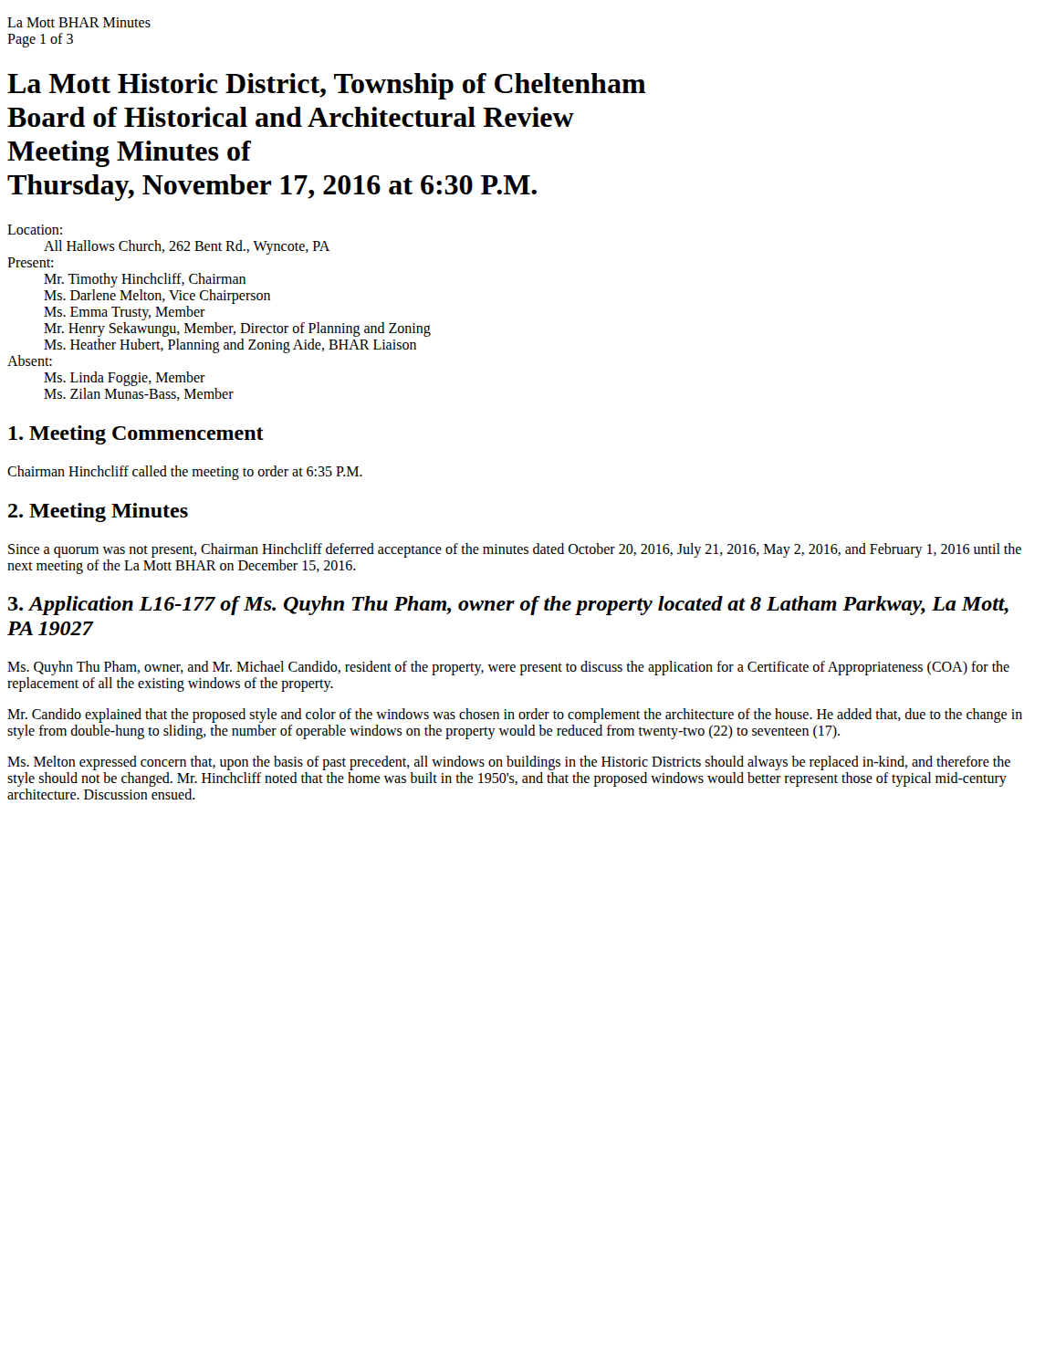La Mott BHAR Minutes
Page 1 of 3
La Mott Historic District, Township of Cheltenham
Board of Historical and Architectural Review
Meeting Minutes of
Thursday, November 17, 2016 at 6:30 P.M.
Location:
All Hallows Church, 262 Bent Rd., Wyncote, PA
Present:
Mr. Timothy Hinchcliff, Chairman
Ms. Darlene Melton, Vice Chairperson
Ms. Emma Trusty, Member
Mr. Henry Sekawungu, Member, Director of Planning and Zoning
Ms. Heather Hubert, Planning and Zoning Aide, BHAR Liaison
Absent:
Ms. Linda Foggie, Member
Ms. Zilan Munas-Bass, Member
1. Meeting Commencement
Chairman Hinchcliff called the meeting to order at 6:35 P.M.
2. Meeting Minutes
Since a quorum was not present, Chairman Hinchcliff deferred acceptance of the minutes dated October 20, 2016, July 21, 2016, May 2, 2016, and February 1, 2016 until the next meeting of the La Mott BHAR on December 15, 2016.
3. Application L16-177 of Ms. Quyhn Thu Pham, owner of the property located at 8 Latham Parkway, La Mott, PA 19027
Ms. Quyhn Thu Pham, owner, and Mr. Michael Candido, resident of the property, were present to discuss the application for a Certificate of Appropriateness (COA) for the replacement of all the existing windows of the property.
Mr. Candido explained that the proposed style and color of the windows was chosen in order to complement the architecture of the house. He added that, due to the change in style from double-hung to sliding, the number of operable windows on the property would be reduced from twenty-two (22) to seventeen (17).
Ms. Melton expressed concern that, upon the basis of past precedent, all windows on buildings in the Historic Districts should always be replaced in-kind, and therefore the style should not be changed. Mr. Hinchcliff noted that the home was built in the 1950's, and that the proposed windows would better represent those of typical mid-century architecture. Discussion ensued.